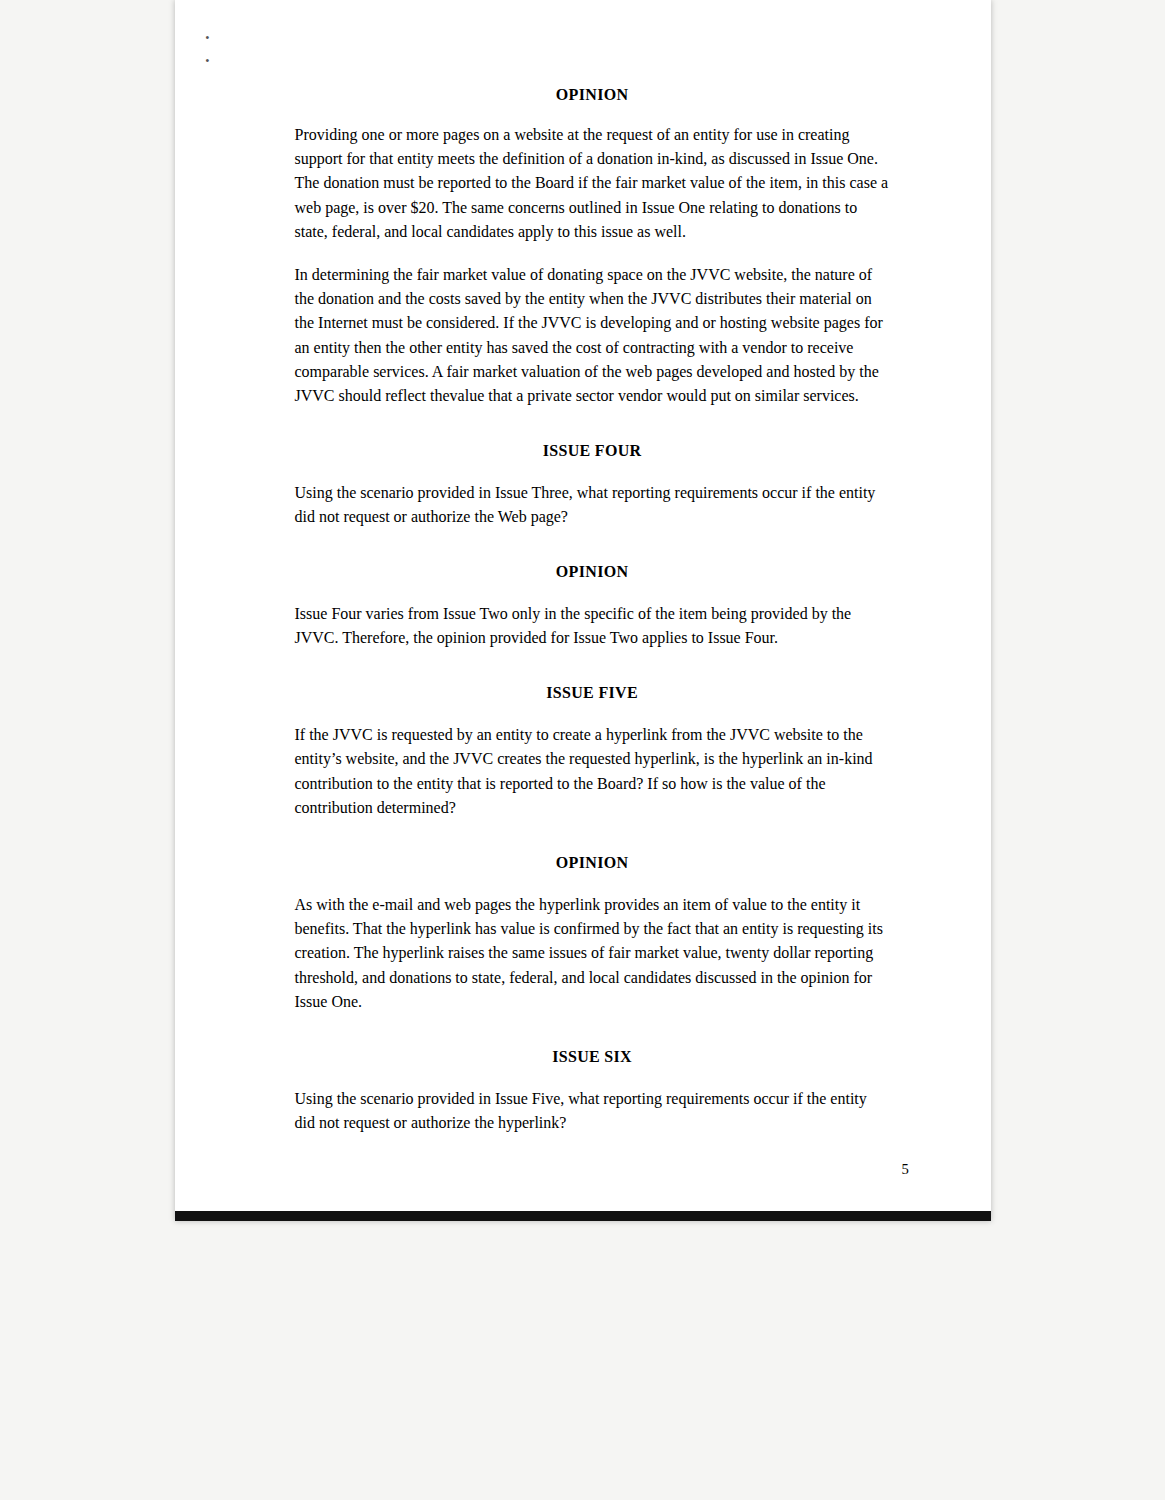•
•
OPINION
Providing one or more pages on a website at the request of an entity for use in creating support for that entity meets the definition of a donation in-kind, as discussed in Issue One. The donation must be reported to the Board if the fair market value of the item, in this case a web page, is over $20. The same concerns outlined in Issue One relating to donations to state, federal, and local candidates apply to this issue as well.
In determining the fair market value of donating space on the JVVC website, the nature of the donation and the costs saved by the entity when the JVVC distributes their material on the Internet must be considered. If the JVVC is developing and or hosting website pages for an entity then the other entity has saved the cost of contracting with a vendor to receive comparable services. A fair market valuation of the web pages developed and hosted by the JVVC should reflect thevalue that a private sector vendor would put on similar services.
ISSUE FOUR
Using the scenario provided in Issue Three, what reporting requirements occur if the entity did not request or authorize the Web page?
OPINION
Issue Four varies from Issue Two only in the specific of the item being provided by the JVVC. Therefore, the opinion provided for Issue Two applies to Issue Four.
ISSUE FIVE
If the JVVC is requested by an entity to create a hyperlink from the JVVC website to the entity’s website, and the JVVC creates the requested hyperlink, is the hyperlink an in-kind contribution to the entity that is reported to the Board? If so how is the value of the contribution determined?
OPINION
As with the e-mail and web pages the hyperlink provides an item of value to the entity it benefits. That the hyperlink has value is confirmed by the fact that an entity is requesting its creation. The hyperlink raises the same issues of fair market value, twenty dollar reporting threshold, and donations to state, federal, and local candidates discussed in the opinion for Issue One.
ISSUE SIX
Using the scenario provided in Issue Five, what reporting requirements occur if the entity did not request or authorize the hyperlink?
5